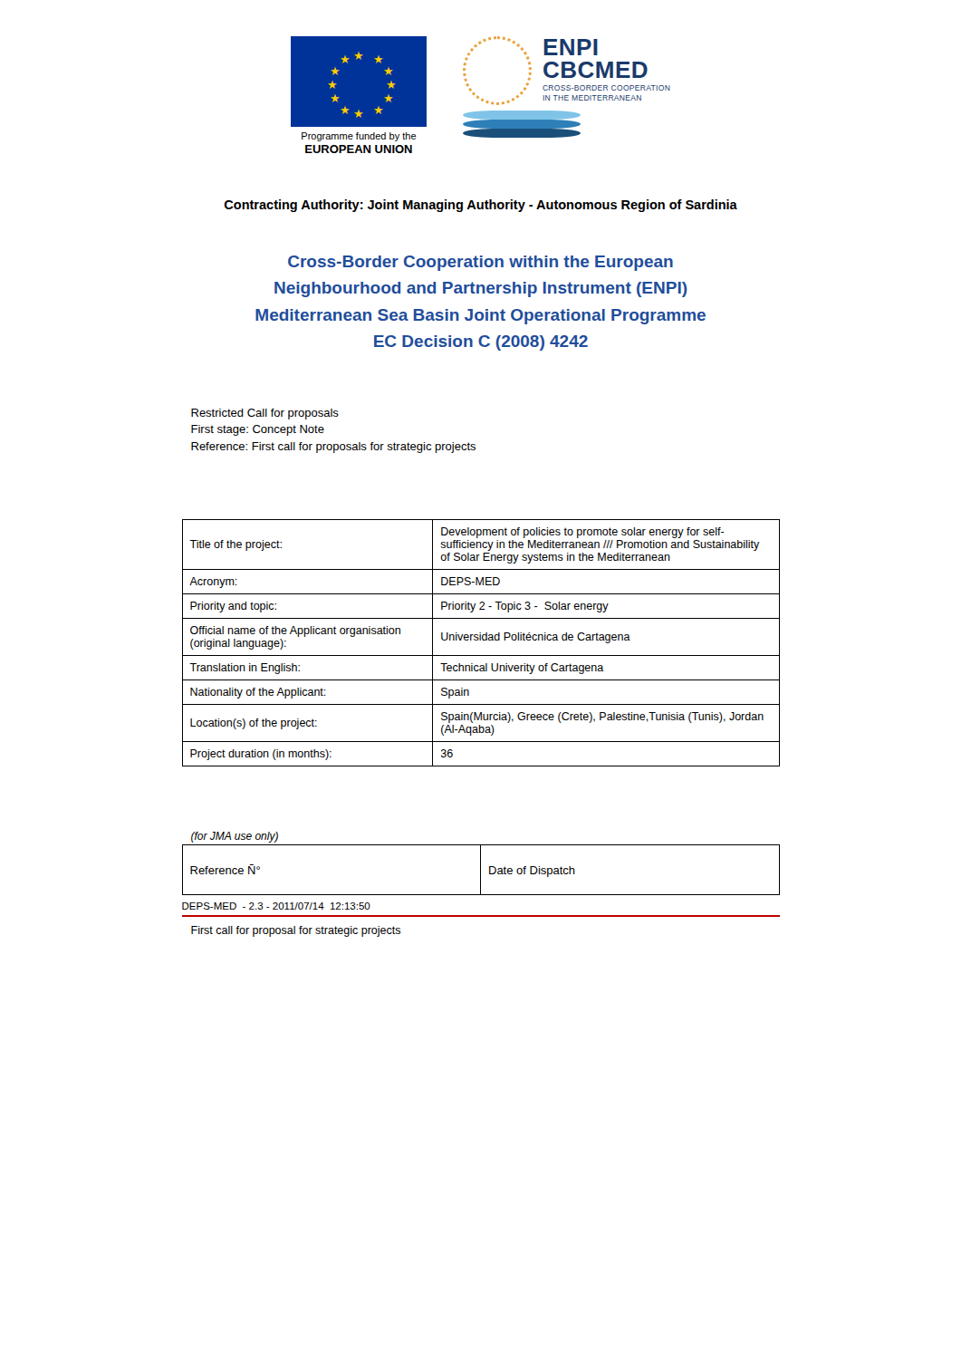★ ★ ★ ★ ★ ★ ★ ★ ★ ★ ★ ★
Programme funded by the
EUROPEAN UNION
ENPI
CBCMED
CROSS-BORDER COOPERATION
IN THE MEDITERRANEAN
Contracting Authority: Joint Managing Authority - Autonomous Region of Sardinia
Cross-Border Cooperation within the European
Neighbourhood and Partnership Instrument (ENPI)
Mediterranean Sea Basin Joint Operational Programme
EC Decision C (2008) 4242
Restricted Call for proposals
First stage: Concept Note
Reference: First call for proposals for strategic projects
| Title of the project: | Development of policies to promote solar energy for self-sufficiency in the Mediterranean /// Promotion and Sustainability of Solar Energy systems in the Mediterranean |
| Acronym: | DEPS-MED |
| Priority and topic: | Priority 2 - Topic 3 - Solar energy |
| Official name of the Applicant organisation (original language): | Universidad Politécnica de Cartagena |
| Translation in English: | Technical Univerity of Cartagena |
| Nationality of the Applicant: | Spain |
| Location(s) of the project: | Spain(Murcia), Greece (Crete), Palestine,Tunisia (Tunis), Jordan (Al-Aqaba) |
| Project duration (in months): | 36 |
(for JMA use only)
| Reference Ñ° | Date of Dispatch |
DEPS-MED - 2.3 - 2011/07/14 12:13:50
First call for proposal for strategic projects